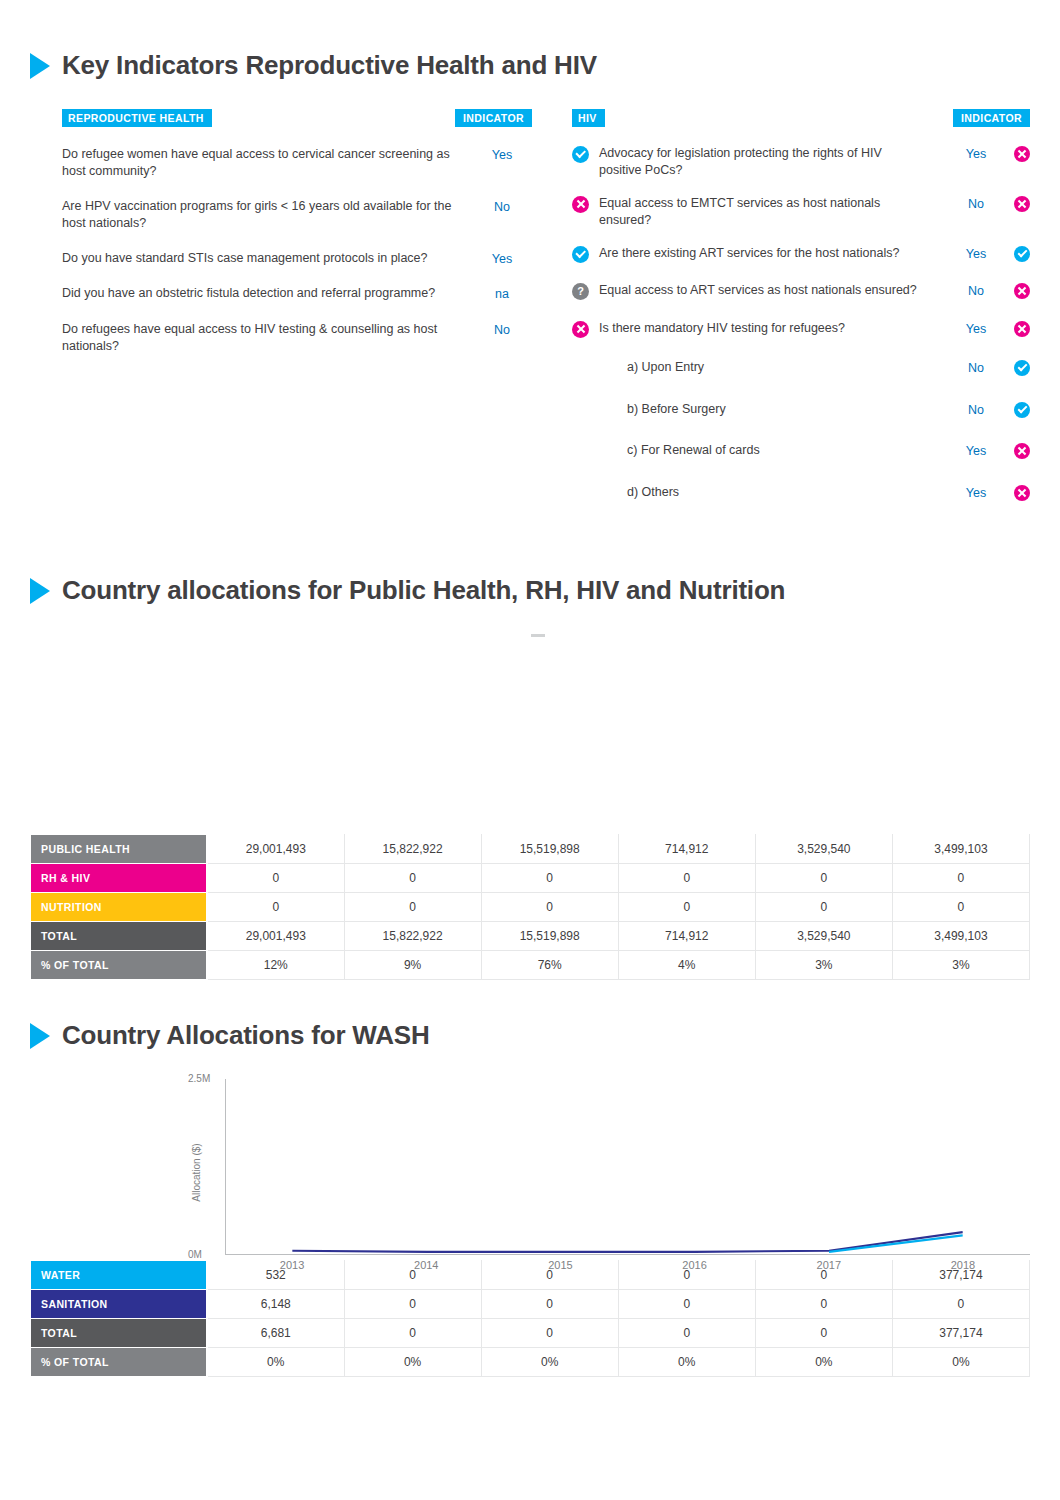Key Indicators Reproductive Health and HIV
Reproductive Health Indicator
Do refugee women have equal access to cervical cancer screening as host community? Yes
Are HPV vaccination programs for girls < 16 years old available for the host nationals? No
Do you have standard STIs case management protocols in place? Yes
Did you have an obstetric fistula detection and referral programme? na
Do refugees have equal access to HIV testing & counselling as host nationals? No
HIV Indicator
Advocacy for legislation protecting the rights of HIV positive PoCs? Yes
Equal access to EMTCT services as host nationals ensured? No
Are there existing ART services for the host nationals? Yes
Equal access to ART services as host nationals ensured? No
Is there mandatory HIV testing for refugees? Yes
a) Upon Entry No
b) Before Surgery No
c) For Renewal of cards Yes
d) Others Yes
Country allocations for Public Health, RH, HIV and Nutrition
| Public Health | 29,001,493 | 15,822,922 | 15,519,898 | 714,912 | 3,529,540 | 3,499,103 |
| RH & HIV | 0 | 0 | 0 | 0 | 0 | 0 |
| Nutrition | 0 | 0 | 0 | 0 | 0 | 0 |
| Total | 29,001,493 | 15,822,922 | 15,519,898 | 714,912 | 3,529,540 | 3,499,103 |
| % of Total | 12% | 9% | 76% | 4% | 3% | 3% |
Country Allocations for WASH
Allocation ($) 2.5M 0M
2013 2014 2015 2016 2017 2018
| Water | 532 | 0 | 0 | 0 | 0 | 377,174 |
| Sanitation | 6,148 | 0 | 0 | 0 | 0 | 0 |
| Total | 6,681 | 0 | 0 | 0 | 0 | 377,174 |
| % of Total | 0% | 0% | 0% | 0% | 0% | 0% |